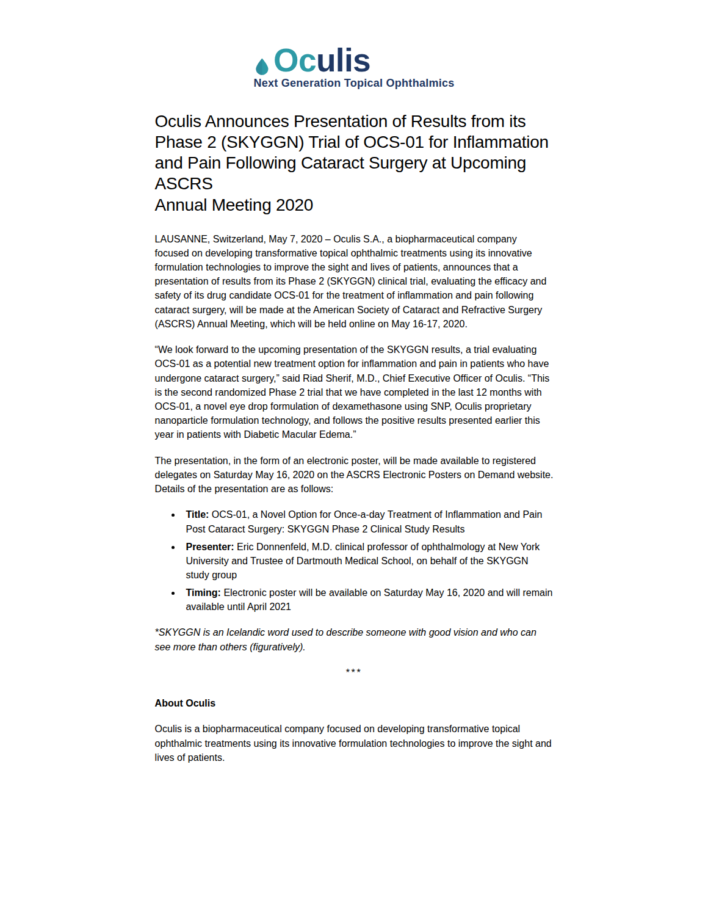Oculis
Next Generation Topical Ophthalmics
Oculis Announces Presentation of Results from its
Phase 2 (SKYGGN) Trial of OCS-01 for Inflammation
and Pain Following Cataract Surgery at Upcoming ASCRS
Annual Meeting 2020
LAUSANNE, Switzerland, May 7, 2020 – Oculis S.A., a biopharmaceutical company focused on developing transformative topical ophthalmic treatments using its innovative formulation technologies to improve the sight and lives of patients, announces that a presentation of results from its Phase 2 (SKYGGN) clinical trial, evaluating the efficacy and safety of its drug candidate OCS-01 for the treatment of inflammation and pain following cataract surgery, will be made at the American Society of Cataract and Refractive Surgery (ASCRS) Annual Meeting, which will be held online on May 16-17, 2020.
“We look forward to the upcoming presentation of the SKYGGN results, a trial evaluating OCS-01 as a potential new treatment option for inflammation and pain in patients who have undergone cataract surgery,” said Riad Sherif, M.D., Chief Executive Officer of Oculis. “This is the second randomized Phase 2 trial that we have completed in the last 12 months with OCS-01, a novel eye drop formulation of dexamethasone using SNP, Oculis proprietary nanoparticle formulation technology, and follows the positive results presented earlier this year in patients with Diabetic Macular Edema.”
The presentation, in the form of an electronic poster, will be made available to registered delegates on Saturday May 16, 2020 on the ASCRS Electronic Posters on Demand website. Details of the presentation are as follows:
Title: OCS-01, a Novel Option for Once-a-day Treatment of Inflammation and Pain Post Cataract Surgery: SKYGGN Phase 2 Clinical Study Results
Presenter: Eric Donnenfeld, M.D. clinical professor of ophthalmology at New York University and Trustee of Dartmouth Medical School, on behalf of the SKYGGN study group
Timing: Electronic poster will be available on Saturday May 16, 2020 and will remain available until April 2021
*SKYGGN is an Icelandic word used to describe someone with good vision and who can see more than others (figuratively).
***
About Oculis
Oculis is a biopharmaceutical company focused on developing transformative topical ophthalmic treatments using its innovative formulation technologies to improve the sight and lives of patients.